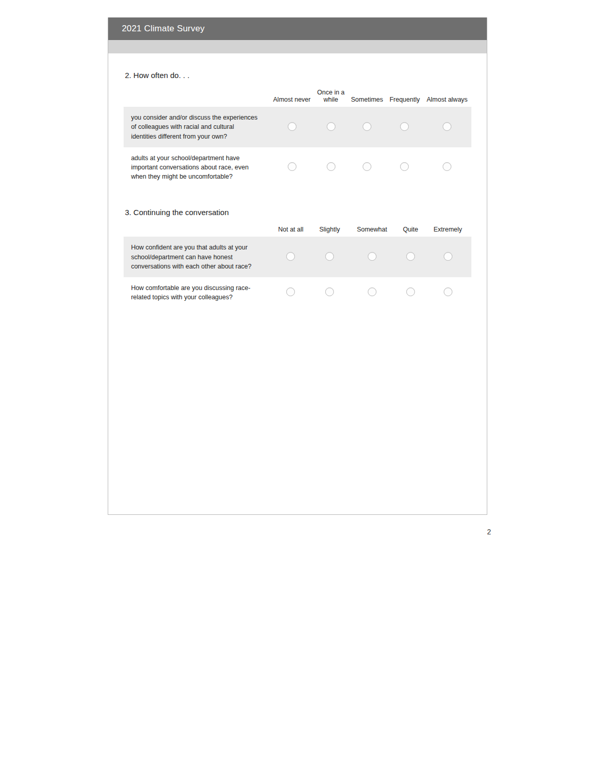2021 Climate Survey
2. How often do. . .
| | Almost never | Once in a while | Sometimes | Frequently | Almost always |
| --- | --- | --- | --- | --- | --- |
| you consider and/or discuss the experiences of colleagues with racial and cultural identities different from your own? | | | | | |
| adults at your school/department have important conversations about race, even when they might be uncomfortable? | | | | | |
3. Continuing the conversation
| | Not at all | Slightly | Somewhat | Quite | Extremely |
| --- | --- | --- | --- | --- | --- |
| How confident are you that adults at your school/department can have honest conversations with each other about race? | | | | | |
| How comfortable are you discussing race-related topics with your colleagues? | | | | | |
2